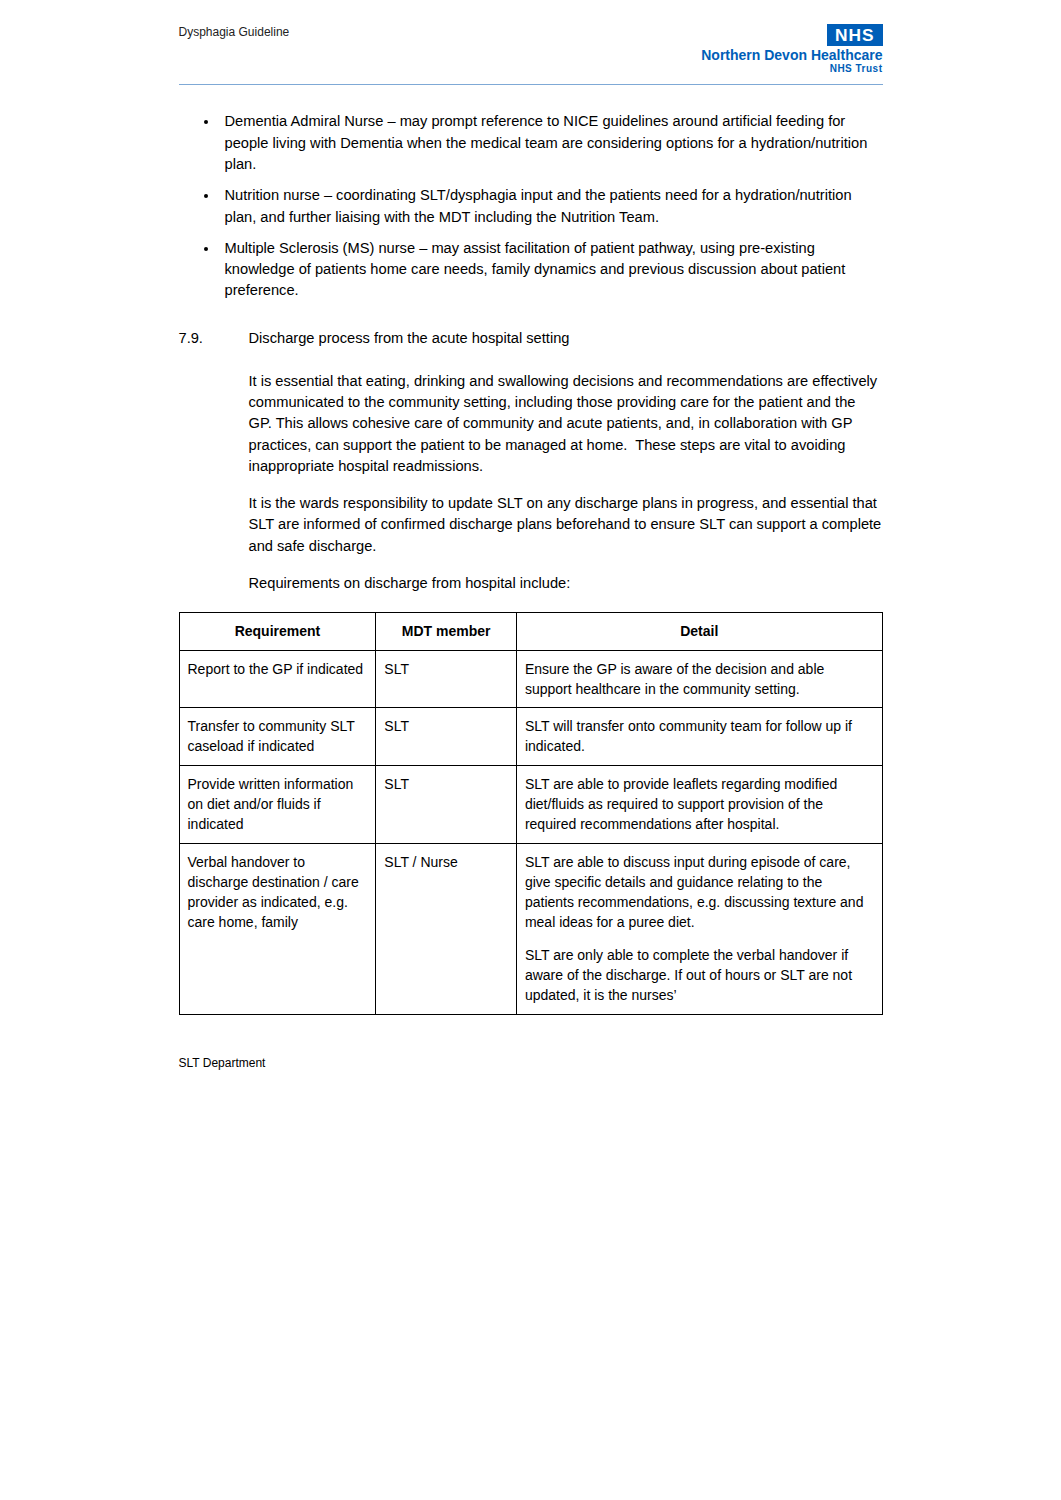Dysphagia Guideline
NHS
Northern Devon Healthcare
NHS Trust
Dementia Admiral Nurse – may prompt reference to NICE guidelines around artificial feeding for people living with Dementia when the medical team are considering options for a hydration/nutrition plan.
Nutrition nurse – coordinating SLT/dysphagia input and the patients need for a hydration/nutrition plan, and further liaising with the MDT including the Nutrition Team.
Multiple Sclerosis (MS) nurse – may assist facilitation of patient pathway, using pre-existing knowledge of patients home care needs, family dynamics and previous discussion about patient preference.
7.9.
Discharge process from the acute hospital setting
It is essential that eating, drinking and swallowing decisions and recommendations are effectively communicated to the community setting, including those providing care for the patient and the GP. This allows cohesive care of community and acute patients, and, in collaboration with GP practices, can support the patient to be managed at home. These steps are vital to avoiding inappropriate hospital readmissions.
It is the wards responsibility to update SLT on any discharge plans in progress, and essential that SLT are informed of confirmed discharge plans beforehand to ensure SLT can support a complete and safe discharge.
Requirements on discharge from hospital include:
| Requirement | MDT member | Detail |
| --- | --- | --- |
| Report to the GP if indicated | SLT | Ensure the GP is aware of the decision and able support healthcare in the community setting. |
| Transfer to community SLT caseload if indicated | SLT | SLT will transfer onto community team for follow up if indicated. |
| Provide written information on diet and/or fluids if indicated | SLT | SLT are able to provide leaflets regarding modified diet/fluids as required to support provision of the required recommendations after hospital. |
| Verbal handover to discharge destination / care provider as indicated, e.g. care home, family | SLT / Nurse | SLT are able to discuss input during episode of care, give specific details and guidance relating to the patients recommendations, e.g. discussing texture and meal ideas for a puree diet. SLT are only able to complete the verbal handover if aware of the discharge. If out of hours or SLT are not updated, it is the nurses’ |
SLT Department